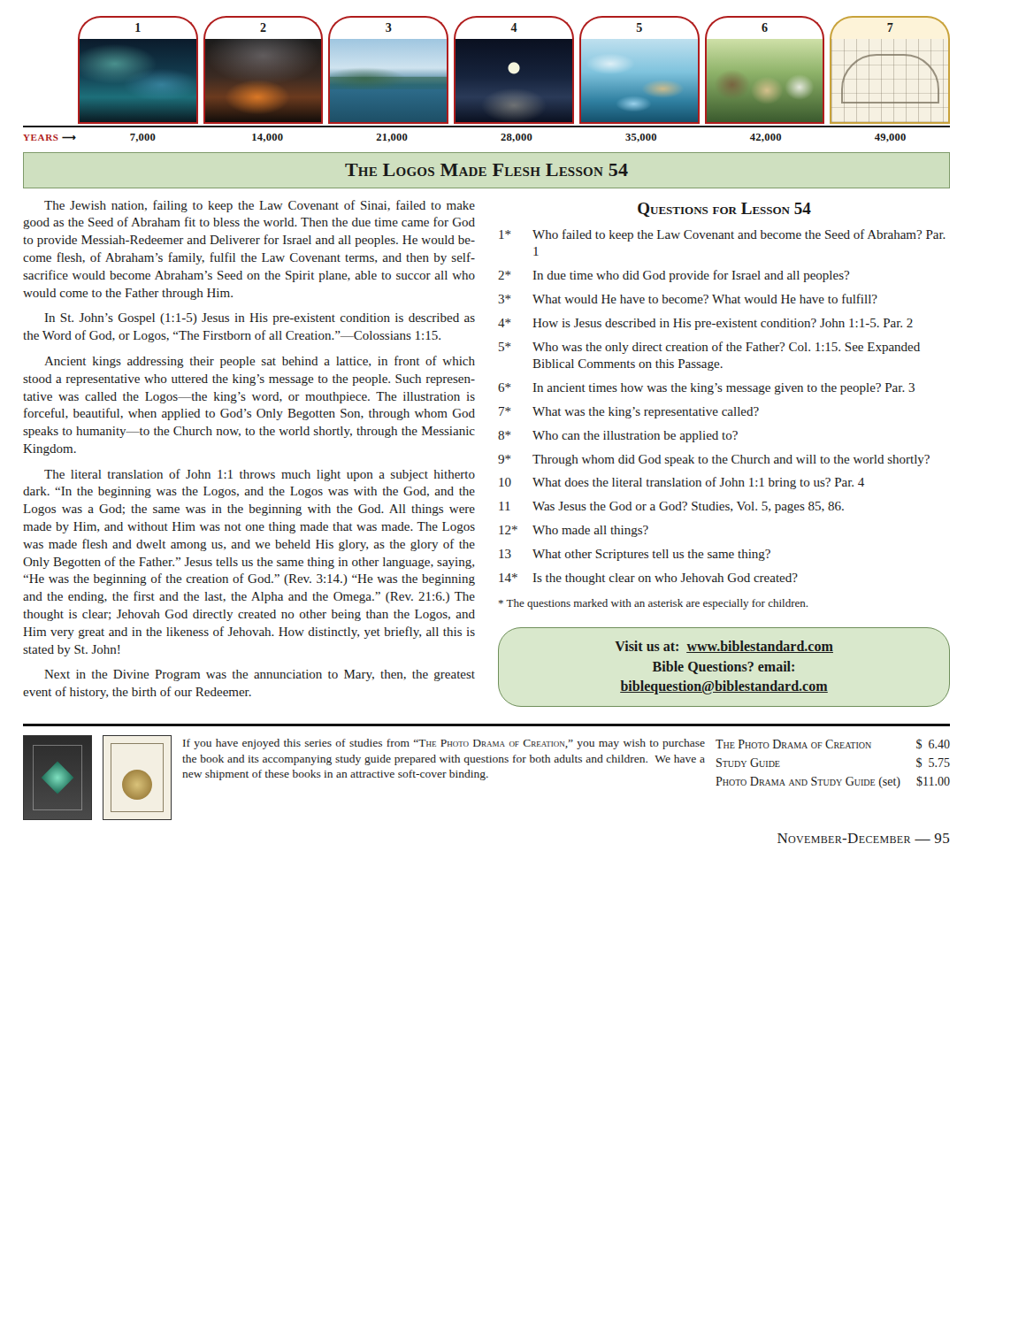1
2
3
4
5
6
7
YEARS ⟶
7,000
14,000
21,000
28,000
35,000
42,000
49,000
The Logos Made Flesh Lesson 54
The Jewish nation, failing to keep the Law Covenant of Sinai, failed to make good as the Seed of Abraham fit to bless the world. Then the due time came for God to provide Messiah-Redeemer and Deliverer for Israel and all peoples. He would become flesh, of Abraham’s family, fulfil the Law Covenant terms, and then by self-sacrifice would become Abraham’s Seed on the Spirit plane, able to succor all who would come to the Father through Him.
In St. John’s Gospel (1:1-5) Jesus in His pre-existent condition is described as the Word of God, or Logos, “The Firstborn of all Creation.”—Colossians 1:15.
Ancient kings addressing their people sat behind a lattice, in front of which stood a representative who uttered the king’s message to the people. Such representative was called the Logos—the king’s word, or mouthpiece. The illustration is forceful, beautiful, when applied to God’s Only Begotten Son, through whom God speaks to humanity—to the Church now, to the world shortly, through the Messianic Kingdom.
The literal translation of John 1:1 throws much light upon a subject hitherto dark. “In the beginning was the Logos, and the Logos was with the God, and the Logos was a God; the same was in the beginning with the God. All things were made by Him, and without Him was not one thing made that was made. The Logos was made flesh and dwelt among us, and we beheld His glory, as the glory of the Only Begotten of the Father.” Jesus tells us the same thing in other language, saying, “He was the beginning of the creation of God.” (Rev. 3:14.) “He was the beginning and the ending, the first and the last, the Alpha and the Omega.” (Rev. 21:6.) The thought is clear; Jehovah God directly created no other being than the Logos, and Him very great and in the likeness of Jehovah. How distinctly, yet briefly, all this is stated by St. John!
Next in the Divine Program was the annunciation to Mary, then, the greatest event of history, the birth of our Redeemer.
Questions for Lesson 54
1*Who failed to keep the Law Covenant and become the Seed of Abraham? Par. 1
2*In due time who did God provide for Israel and all peoples?
3*What would He have to become? What would He have to fulfill?
4*How is Jesus described in His pre-existent condition? John 1:1-5. Par. 2
5*Who was the only direct creation of the Father? Col. 1:15. See Expanded Biblical Comments on this Passage.
6*In ancient times how was the king’s message given to the people? Par. 3
7*What was the king’s representative called?
8*Who can the illustration be applied to?
9*Through whom did God speak to the Church and will to the world shortly?
10 What does the literal translation of John 1:1 bring to us? Par. 4
11 Was Jesus the God or a God? Studies, Vol. 5, pages 85, 86.
12*Who made all things?
13 What other Scriptures tell us the same thing?
14*Is the thought clear on who Jehovah God created?
* The questions marked with an asterisk are especially for children.
Visit us at: www.biblestandard.com
Bible Questions? email:
biblequestion@biblestandard.com
If you have enjoyed this series of studies from “The Photo Drama of Creation,” you may wish to purchase the book and its accompanying study guide prepared with questions for both adults and children. We have a new shipment of these books in an attractive soft-cover binding.
The Photo Drama of Creation$ 6.40
Study Guide$ 5.75
Photo Drama and Study Guide (set)$11.00
November-December — 95